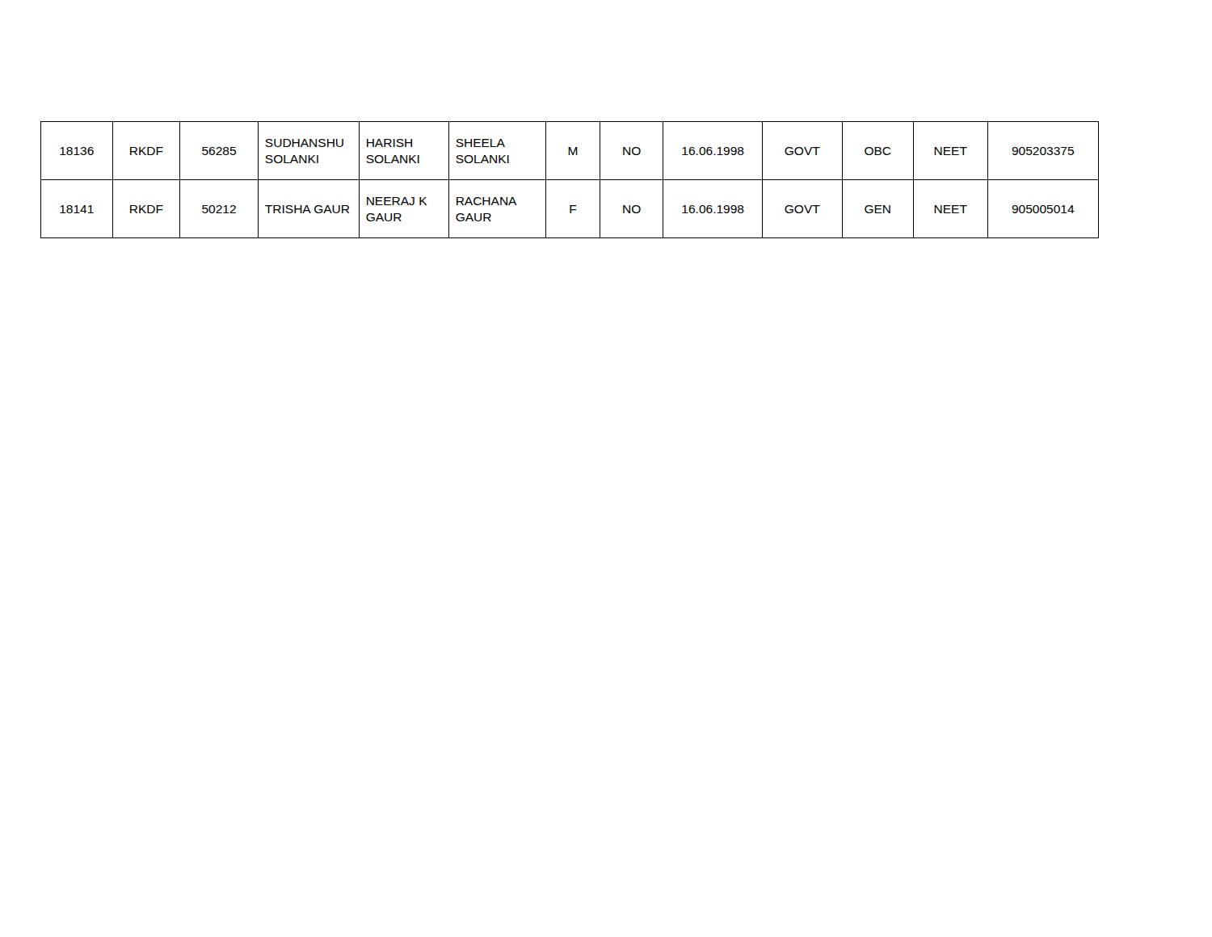| 18136 | RKDF | 56285 | SUDHANSHU SOLANKI | HARISH SOLANKI | SHEELA SOLANKI | M | NO | 16.06.1998 | GOVT | OBC | NEET | 905203375 |
| 18141 | RKDF | 50212 | TRISHA GAUR | NEERAJ K GAUR | RACHANA GAUR | F | NO | 16.06.1998 | GOVT | GEN | NEET | 905005014 |